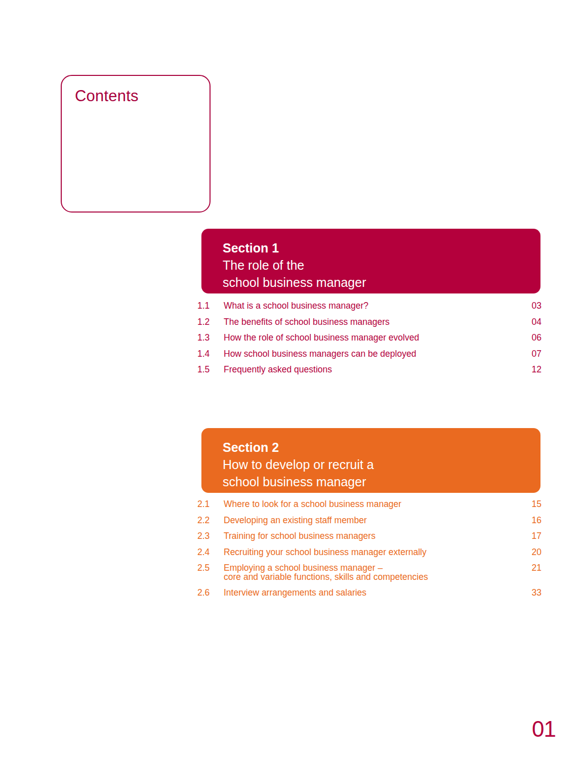Contents
Section 1
The role of the
school business manager
| 1.1 | What is a school business manager? | 03 |
| 1.2 | The benefits of school business managers | 04 |
| 1.3 | How the role of school business manager evolved | 06 |
| 1.4 | How school business managers can be deployed | 07 |
| 1.5 | Frequently asked questions | 12 |
Section 2
How to develop or recruit a
school business manager
| 2.1 | Where to look for a school business manager | 15 |
| 2.2 | Developing an existing staff member | 16 |
| 2.3 | Training for school business managers | 17 |
| 2.4 | Recruiting your school business manager externally | 20 |
| 2.5 | Employing a school business manager – core and variable functions, skills and competencies | 21 |
| 2.6 | Interview arrangements and salaries | 33 |
01